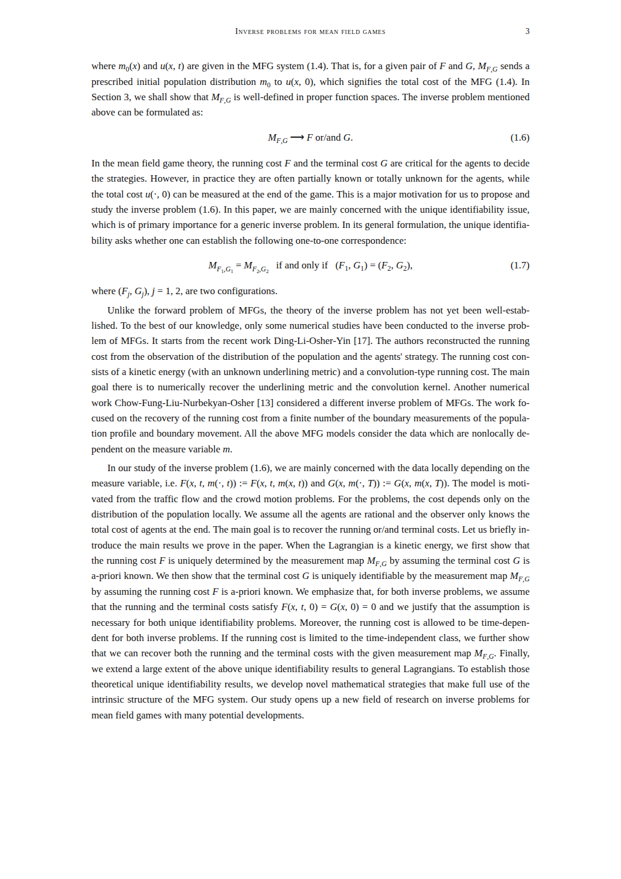Inverse problems for mean field games 3
where m0(x) and u(x, t) are given in the MFG system (1.4). That is, for a given pair of F and G, MF,G sends a prescribed initial population distribution m0 to u(x, 0), which signifies the total cost of the MFG (1.4). In Section 3, we shall show that MF,G is well-defined in proper function spaces. The inverse problem mentioned above can be formulated as:
MF,G ⟶ F or/and G. (1.6)
In the mean field game theory, the running cost F and the terminal cost G are critical for the agents to decide the strategies. However, in practice they are often partially known or totally unknown for the agents, while the total cost u(·, 0) can be measured at the end of the game. This is a major motivation for us to propose and study the inverse problem (1.6). In this paper, we are mainly concerned with the unique identifiability issue, which is of primary importance for a generic inverse problem. In its general formulation, the unique identifiability asks whether one can establish the following one-to-one correspondence:
MF1,G1 = MF2,G2 if and only if (F1, G1) = (F2, G2), (1.7)
where (Fj, Gj), j = 1, 2, are two configurations.
Unlike the forward problem of MFGs, the theory of the inverse problem has not yet been well-established. To the best of our knowledge, only some numerical studies have been conducted to the inverse problem of MFGs. It starts from the recent work Ding-Li-Osher-Yin [17]. The authors reconstructed the running cost from the observation of the distribution of the population and the agents' strategy. The running cost consists of a kinetic energy (with an unknown underlining metric) and a convolution-type running cost. The main goal there is to numerically recover the underlining metric and the convolution kernel. Another numerical work Chow-Fung-Liu-Nurbekyan-Osher [13] considered a different inverse problem of MFGs. The work focused on the recovery of the running cost from a finite number of the boundary measurements of the population profile and boundary movement. All the above MFG models consider the data which are nonlocally dependent on the measure variable m.
In our study of the inverse problem (1.6), we are mainly concerned with the data locally depending on the measure variable, i.e. F(x, t, m(·, t)) := F(x, t, m(x, t)) and G(x, m(·, T)) := G(x, m(x, T)). The model is motivated from the traffic flow and the crowd motion problems. For the problems, the cost depends only on the distribution of the population locally. We assume all the agents are rational and the observer only knows the total cost of agents at the end. The main goal is to recover the running or/and terminal costs. Let us briefly introduce the main results we prove in the paper. When the Lagrangian is a kinetic energy, we first show that the running cost F is uniquely determined by the measurement map MF,G by assuming the terminal cost G is a-priori known. We then show that the terminal cost G is uniquely identifiable by the measurement map MF,G by assuming the running cost F is a-priori known. We emphasize that, for both inverse problems, we assume that the running and the terminal costs satisfy F(x, t, 0) = G(x, 0) = 0 and we justify that the assumption is necessary for both unique identifiability problems. Moreover, the running cost is allowed to be time-dependent for both inverse problems. If the running cost is limited to the time-independent class, we further show that we can recover both the running and the terminal costs with the given measurement map MF,G. Finally, we extend a large extent of the above unique identifiability results to general Lagrangians. To establish those theoretical unique identifiability results, we develop novel mathematical strategies that make full use of the intrinsic structure of the MFG system. Our study opens up a new field of research on inverse problems for mean field games with many potential developments.